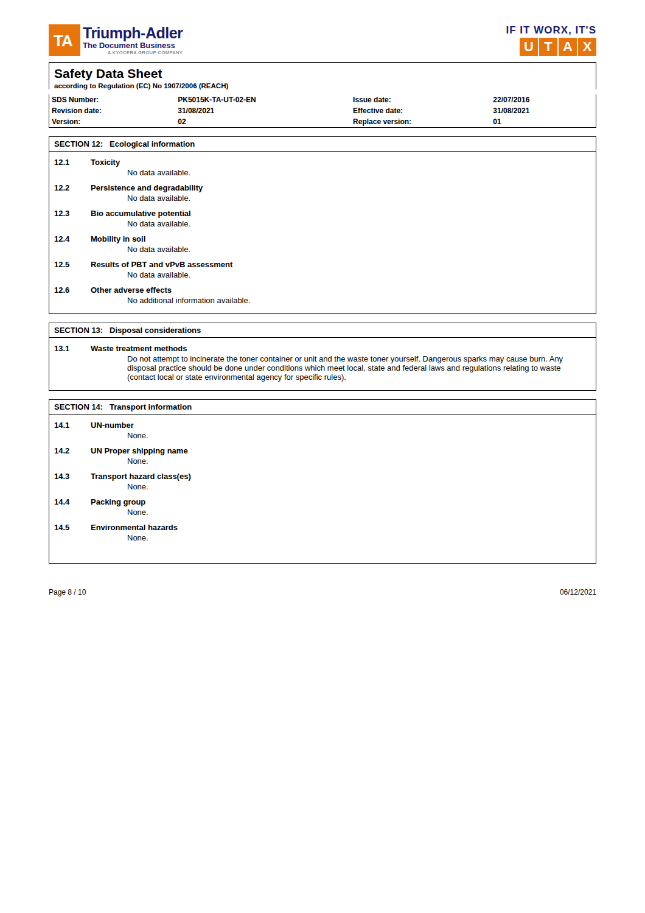Triumph-Adler
The Document Business
A KYOCERA GROUP COMPANY
IF IT WORX, IT'S
UTAX
Safety Data Sheet
according to Regulation (EC) No 1907/2006 (REACH)
| SDS Number: | PK5015K-TA-UT-02-EN | Issue date: | 22/07/2016 |
| Revision date: | 31/08/2021 | Effective date: | 31/08/2021 |
| Version: | 02 | Replace version: | 01 |
SECTION 12: Ecological information
12.1
Toxicity
No data available.
12.2
Persistence and degradability
No data available.
12.3
Bio accumulative potential
No data available.
12.4
Mobility in soil
No data available.
12.5
Results of PBT and vPvB assessment
No data available.
12.6
Other adverse effects
No additional information available.
SECTION 13: Disposal considerations
13.1
Waste treatment methods
Do not attempt to incinerate the toner container or unit and the waste toner yourself. Dangerous sparks may cause burn. Any disposal practice should be done under conditions which meet local, state and federal laws and regulations relating to waste (contact local or state environmental agency for specific rules).
SECTION 14: Transport information
14.1
UN-number
None.
14.2
UN Proper shipping name
None.
14.3
Transport hazard class(es)
None.
14.4
Packing group
None.
14.5
Environmental hazards
None.
Page 8 / 10
06/12/2021